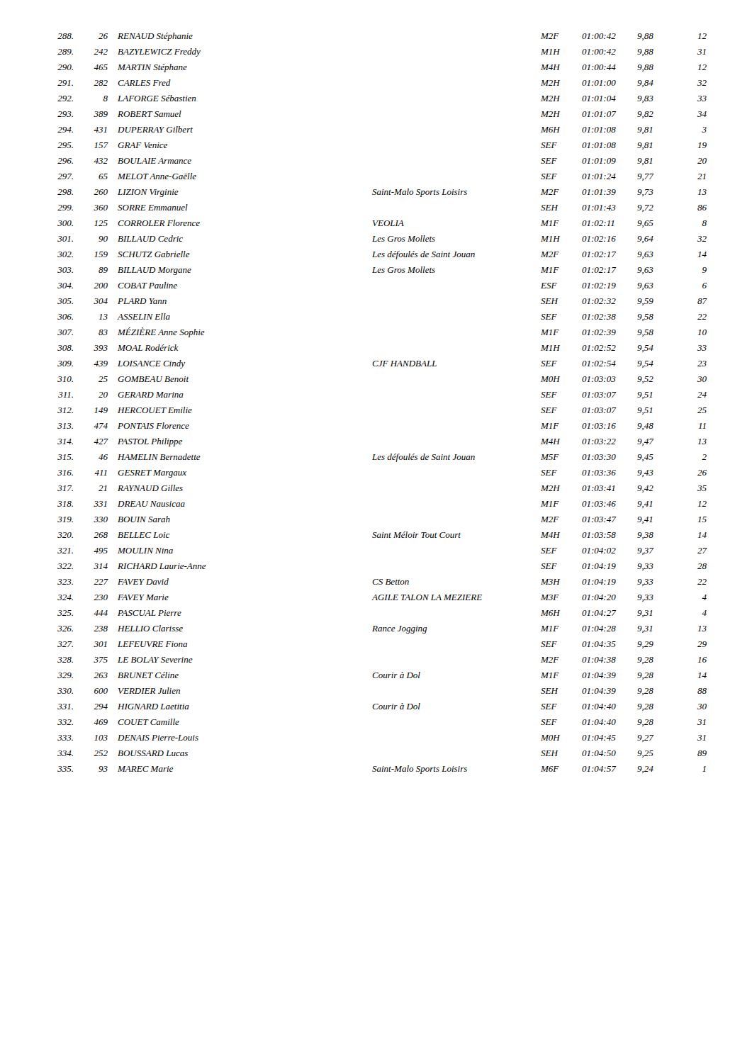| 288. | 26 | RENAUD Stéphanie | | M2F | 01:00:42 | 9,88 | 12 |
| 289. | 242 | BAZYLEWICZ Freddy | | M1H | 01:00:42 | 9,88 | 31 |
| 290. | 465 | MARTIN Stéphane | | M4H | 01:00:44 | 9,88 | 12 |
| 291. | 282 | CARLES Fred | | M2H | 01:01:00 | 9,84 | 32 |
| 292. | 8 | LAFORGE Sébastien | | M2H | 01:01:04 | 9,83 | 33 |
| 293. | 389 | ROBERT Samuel | | M2H | 01:01:07 | 9,82 | 34 |
| 294. | 431 | DUPERRAY Gilbert | | M6H | 01:01:08 | 9,81 | 3 |
| 295. | 157 | GRAF Venice | | SEF | 01:01:08 | 9,81 | 19 |
| 296. | 432 | BOULAIE Armance | | SEF | 01:01:09 | 9,81 | 20 |
| 297. | 65 | MELOT Anne-Gaëlle | | SEF | 01:01:24 | 9,77 | 21 |
| 298. | 260 | LIZION Virginie | Saint-Malo Sports Loisirs | M2F | 01:01:39 | 9,73 | 13 |
| 299. | 360 | SORRE Emmanuel | | SEH | 01:01:43 | 9,72 | 86 |
| 300. | 125 | CORROLER Florence | VEOLIA | M1F | 01:02:11 | 9,65 | 8 |
| 301. | 90 | BILLAUD Cedric | Les Gros Mollets | M1H | 01:02:16 | 9,64 | 32 |
| 302. | 159 | SCHUTZ Gabrielle | Les défoulés de Saint Jouan | M2F | 01:02:17 | 9,63 | 14 |
| 303. | 89 | BILLAUD Morgane | Les Gros Mollets | M1F | 01:02:17 | 9,63 | 9 |
| 304. | 200 | COBAT Pauline | | ESF | 01:02:19 | 9,63 | 6 |
| 305. | 304 | PLARD Yann | | SEH | 01:02:32 | 9,59 | 87 |
| 306. | 13 | ASSELIN Ella | | SEF | 01:02:38 | 9,58 | 22 |
| 307. | 83 | MÉZIÈRE Anne Sophie | | M1F | 01:02:39 | 9,58 | 10 |
| 308. | 393 | MOAL Rodérick | | M1H | 01:02:52 | 9,54 | 33 |
| 309. | 439 | LOISANCE Cindy | CJF HANDBALL | SEF | 01:02:54 | 9,54 | 23 |
| 310. | 25 | GOMBEAU Benoit | | M0H | 01:03:03 | 9,52 | 30 |
| 311. | 20 | GERARD Marina | | SEF | 01:03:07 | 9,51 | 24 |
| 312. | 149 | HERCOUET Emilie | | SEF | 01:03:07 | 9,51 | 25 |
| 313. | 474 | PONTAIS Florence | | M1F | 01:03:16 | 9,48 | 11 |
| 314. | 427 | PASTOL Philippe | | M4H | 01:03:22 | 9,47 | 13 |
| 315. | 46 | HAMELIN Bernadette | Les défoulés de Saint Jouan | M5F | 01:03:30 | 9,45 | 2 |
| 316. | 411 | GESRET Margaux | | SEF | 01:03:36 | 9,43 | 26 |
| 317. | 21 | RAYNAUD Gilles | | M2H | 01:03:41 | 9,42 | 35 |
| 318. | 331 | DREAU Nausicaa | | M1F | 01:03:46 | 9,41 | 12 |
| 319. | 330 | BOUIN Sarah | | M2F | 01:03:47 | 9,41 | 15 |
| 320. | 268 | BELLEC Loic | Saint Méloir Tout Court | M4H | 01:03:58 | 9,38 | 14 |
| 321. | 495 | MOULIN Nina | | SEF | 01:04:02 | 9,37 | 27 |
| 322. | 314 | RICHARD Laurie-Anne | | SEF | 01:04:19 | 9,33 | 28 |
| 323. | 227 | FAVEY David | CS Betton | M3H | 01:04:19 | 9,33 | 22 |
| 324. | 230 | FAVEY Marie | AGILE TALON LA MEZIERE | M3F | 01:04:20 | 9,33 | 4 |
| 325. | 444 | PASCUAL Pierre | | M6H | 01:04:27 | 9,31 | 4 |
| 326. | 238 | HELLIO Clarisse | Rance Jogging | M1F | 01:04:28 | 9,31 | 13 |
| 327. | 301 | LEFEUVRE Fiona | | SEF | 01:04:35 | 9,29 | 29 |
| 328. | 375 | LE BOLAY Severine | | M2F | 01:04:38 | 9,28 | 16 |
| 329. | 263 | BRUNET Céline | Courir à Dol | M1F | 01:04:39 | 9,28 | 14 |
| 330. | 600 | VERDIER Julien | | SEH | 01:04:39 | 9,28 | 88 |
| 331. | 294 | HIGNARD Laetitia | Courir à Dol | SEF | 01:04:40 | 9,28 | 30 |
| 332. | 469 | COUET Camille | | SEF | 01:04:40 | 9,28 | 31 |
| 333. | 103 | DENAIS Pierre-Louis | | M0H | 01:04:45 | 9,27 | 31 |
| 334. | 252 | BOUSSARD Lucas | | SEH | 01:04:50 | 9,25 | 89 |
| 335. | 93 | MAREC Marie | Saint-Malo Sports Loisirs | M6F | 01:04:57 | 9,24 | 1 |